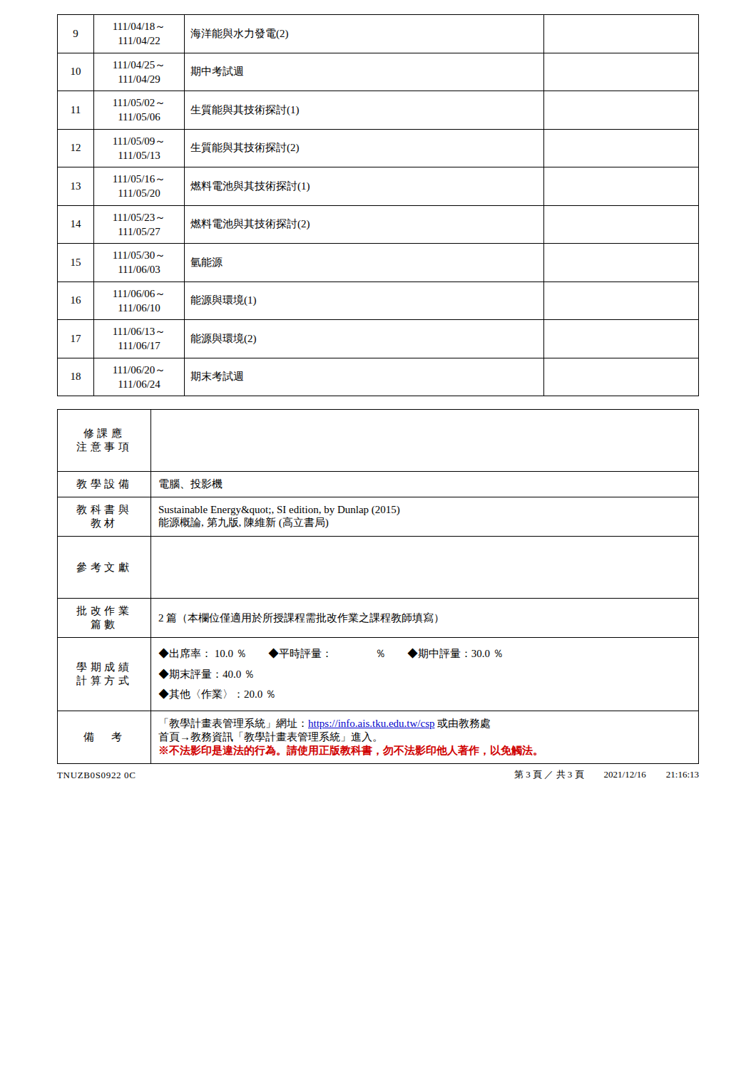| 9 | 111/04/18～ 111/04/22 | 海洋能與水力發電(2) | |
| 10 | 111/04/25～ 111/04/29 | 期中考試週 | |
| 11 | 111/05/02～ 111/05/06 | 生質能與其技術探討(1) | |
| 12 | 111/05/09～ 111/05/13 | 生質能與其技術探討(2) | |
| 13 | 111/05/16～ 111/05/20 | 燃料電池與其技術探討(1) | |
| 14 | 111/05/23～ 111/05/27 | 燃料電池與其技術探討(2) | |
| 15 | 111/05/30～ 111/06/03 | 氫能源 | |
| 16 | 111/06/06～ 111/06/10 | 能源與環境(1) | |
| 17 | 111/06/13～ 111/06/17 | 能源與環境(2) | |
| 18 | 111/06/20～ 111/06/24 | 期末考試週 | |
| 修課應 注意事項 | |
| 教學設備 | 電腦、投影機 |
| 教科書與 教材 | Sustainable Energy&quot;, SI edition, by Dunlap (2015) 能源概論, 第九版, 陳維新 (高立書局) |
| 參考文獻 | |
| 批改作業 篇數 | 2 篇（本欄位僅適用於所授課程需批改作業之課程教師填寫） |
| 學期成績 計算方式 | ◆出席率： 10.0 ％ ◆平時評量： ％ ◆期中評量：30.0 ％ ◆期末評量：40.0 ％ ◆其他〈作業〉：20.0 ％ |
| 備 考 | 「教學計畫表管理系統」網址： https://info.ais.tku.edu.tw/csp 或由教務處 首頁→教務資訊「教學計畫表管理系統」進入。 ※不法影印是違法的行為。請使用正版教科書，勿不法影印他人著作，以免觸法。 |
TNUZB0S0922 0C
第 3 頁 ／ 共 3 頁2021/12/1621:16:13